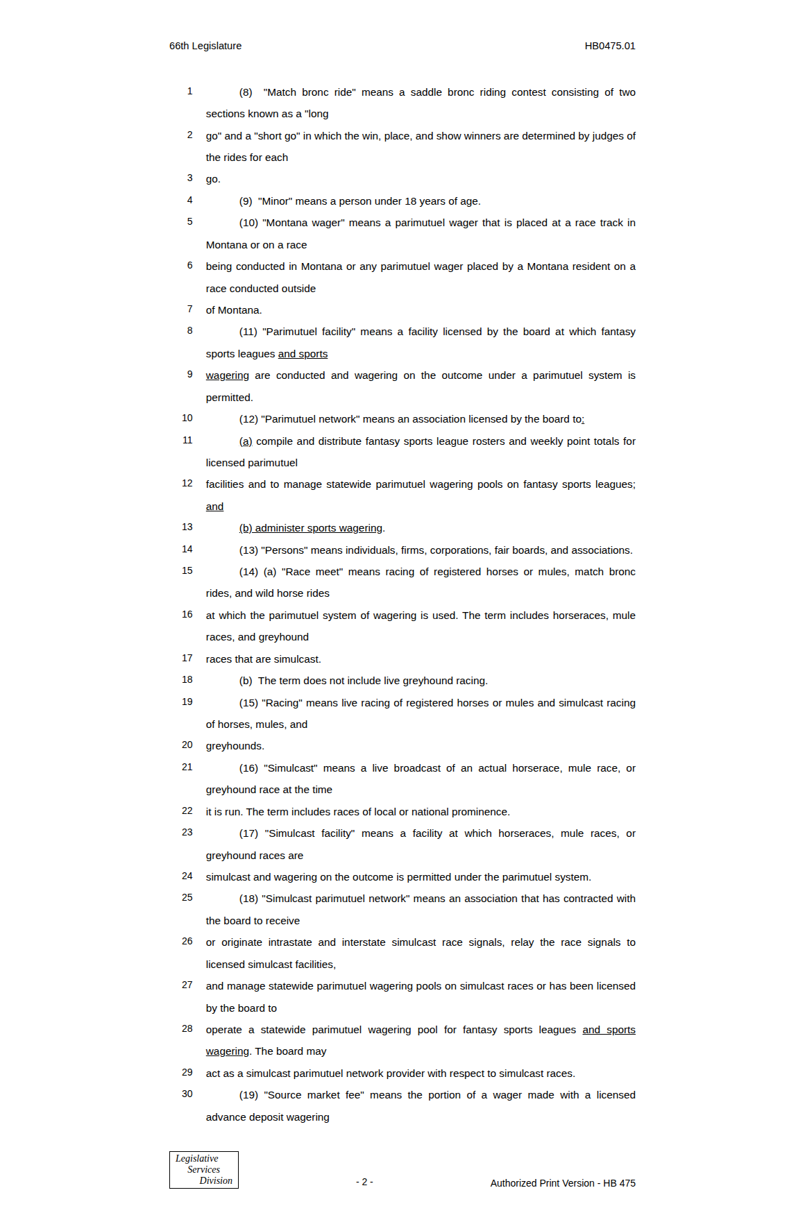66th Legislature
HB0475.01
(8) "Match bronc ride" means a saddle bronc riding contest consisting of two sections known as a "long
go" and a "short go" in which the win, place, and show winners are determined by judges of the rides for each
go.
(9) "Minor" means a person under 18 years of age.
(10) "Montana wager" means a parimutuel wager that is placed at a race track in Montana or on a race
being conducted in Montana or any parimutuel wager placed by a Montana resident on a race conducted outside
of Montana.
(11) "Parimutuel facility" means a facility licensed by the board at which fantasy sports leagues and sports
wagering are conducted and wagering on the outcome under a parimutuel system is permitted.
(12) "Parimutuel network" means an association licensed by the board to:
(a) compile and distribute fantasy sports league rosters and weekly point totals for licensed parimutuel
facilities and to manage statewide parimutuel wagering pools on fantasy sports leagues; and
(b) administer sports wagering.
(13) "Persons" means individuals, firms, corporations, fair boards, and associations.
(14) (a) "Race meet" means racing of registered horses or mules, match bronc rides, and wild horse rides
at which the parimutuel system of wagering is used. The term includes horseraces, mule races, and greyhound
races that are simulcast.
(b) The term does not include live greyhound racing.
(15) "Racing" means live racing of registered horses or mules and simulcast racing of horses, mules, and
greyhounds.
(16) "Simulcast" means a live broadcast of an actual horserace, mule race, or greyhound race at the time
it is run. The term includes races of local or national prominence.
(17) "Simulcast facility" means a facility at which horseraces, mule races, or greyhound races are
simulcast and wagering on the outcome is permitted under the parimutuel system.
(18) "Simulcast parimutuel network" means an association that has contracted with the board to receive
or originate intrastate and interstate simulcast race signals, relay the race signals to licensed simulcast facilities,
and manage statewide parimutuel wagering pools on simulcast races or has been licensed by the board to
operate a statewide parimutuel wagering pool for fantasy sports leagues and sports wagering. The board may
act as a simulcast parimutuel network provider with respect to simulcast races.
(19) "Source market fee" means the portion of a wager made with a licensed advance deposit wagering
Legislative Services Division
- 2 -
Authorized Print Version - HB 475